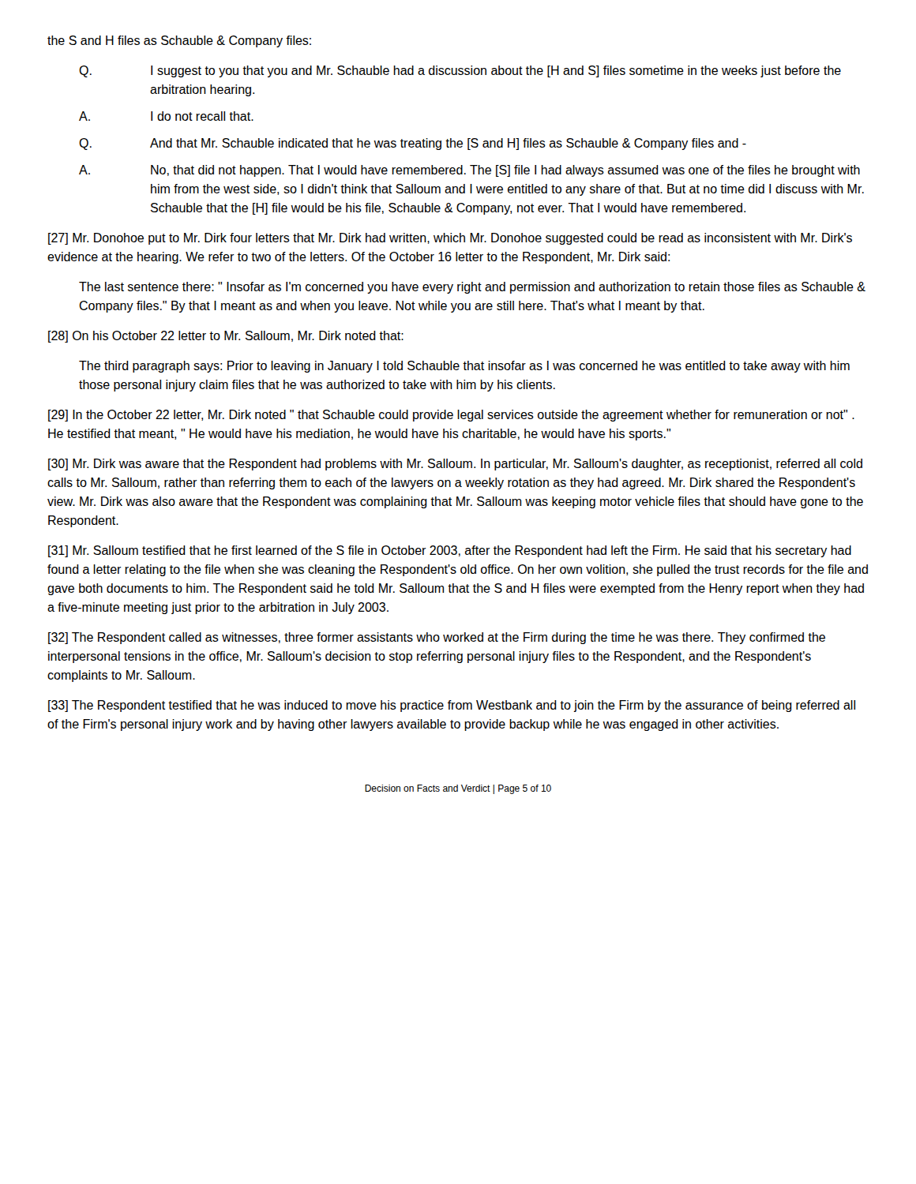the S and H files as Schauble & Company files:
Q. I suggest to you that you and Mr. Schauble had a discussion about the [H and S] files sometime in the weeks just before the arbitration hearing.
A. I do not recall that.
Q. And that Mr. Schauble indicated that he was treating the [S and H] files as Schauble & Company files and -
A. No, that did not happen. That I would have remembered. The [S] file I had always assumed was one of the files he brought with him from the west side, so I didn't think that Salloum and I were entitled to any share of that. But at no time did I discuss with Mr. Schauble that the [H] file would be his file, Schauble & Company, not ever. That I would have remembered.
[27] Mr. Donohoe put to Mr. Dirk four letters that Mr. Dirk had written, which Mr. Donohoe suggested could be read as inconsistent with Mr. Dirk's evidence at the hearing. We refer to two of the letters. Of the October 16 letter to the Respondent, Mr. Dirk said:
The last sentence there: " Insofar as I'm concerned you have every right and permission and authorization to retain those files as Schauble & Company files." By that I meant as and when you leave. Not while you are still here. That's what I meant by that.
[28] On his October 22 letter to Mr. Salloum, Mr. Dirk noted that:
The third paragraph says: Prior to leaving in January I told Schauble that insofar as I was concerned he was entitled to take away with him those personal injury claim files that he was authorized to take with him by his clients.
[29] In the October 22 letter, Mr. Dirk noted " that Schauble could provide legal services outside the agreement whether for remuneration or not" . He testified that meant, " He would have his mediation, he would have his charitable, he would have his sports."
[30] Mr. Dirk was aware that the Respondent had problems with Mr. Salloum. In particular, Mr. Salloum's daughter, as receptionist, referred all cold calls to Mr. Salloum, rather than referring them to each of the lawyers on a weekly rotation as they had agreed. Mr. Dirk shared the Respondent's view. Mr. Dirk was also aware that the Respondent was complaining that Mr. Salloum was keeping motor vehicle files that should have gone to the Respondent.
[31] Mr. Salloum testified that he first learned of the S file in October 2003, after the Respondent had left the Firm. He said that his secretary had found a letter relating to the file when she was cleaning the Respondent's old office. On her own volition, she pulled the trust records for the file and gave both documents to him. The Respondent said he told Mr. Salloum that the S and H files were exempted from the Henry report when they had a five-minute meeting just prior to the arbitration in July 2003.
[32] The Respondent called as witnesses, three former assistants who worked at the Firm during the time he was there. They confirmed the interpersonal tensions in the office, Mr. Salloum's decision to stop referring personal injury files to the Respondent, and the Respondent's complaints to Mr. Salloum.
[33] The Respondent testified that he was induced to move his practice from Westbank and to join the Firm by the assurance of being referred all of the Firm's personal injury work and by having other lawyers available to provide backup while he was engaged in other activities.
Decision on Facts and Verdict | Page 5 of 10